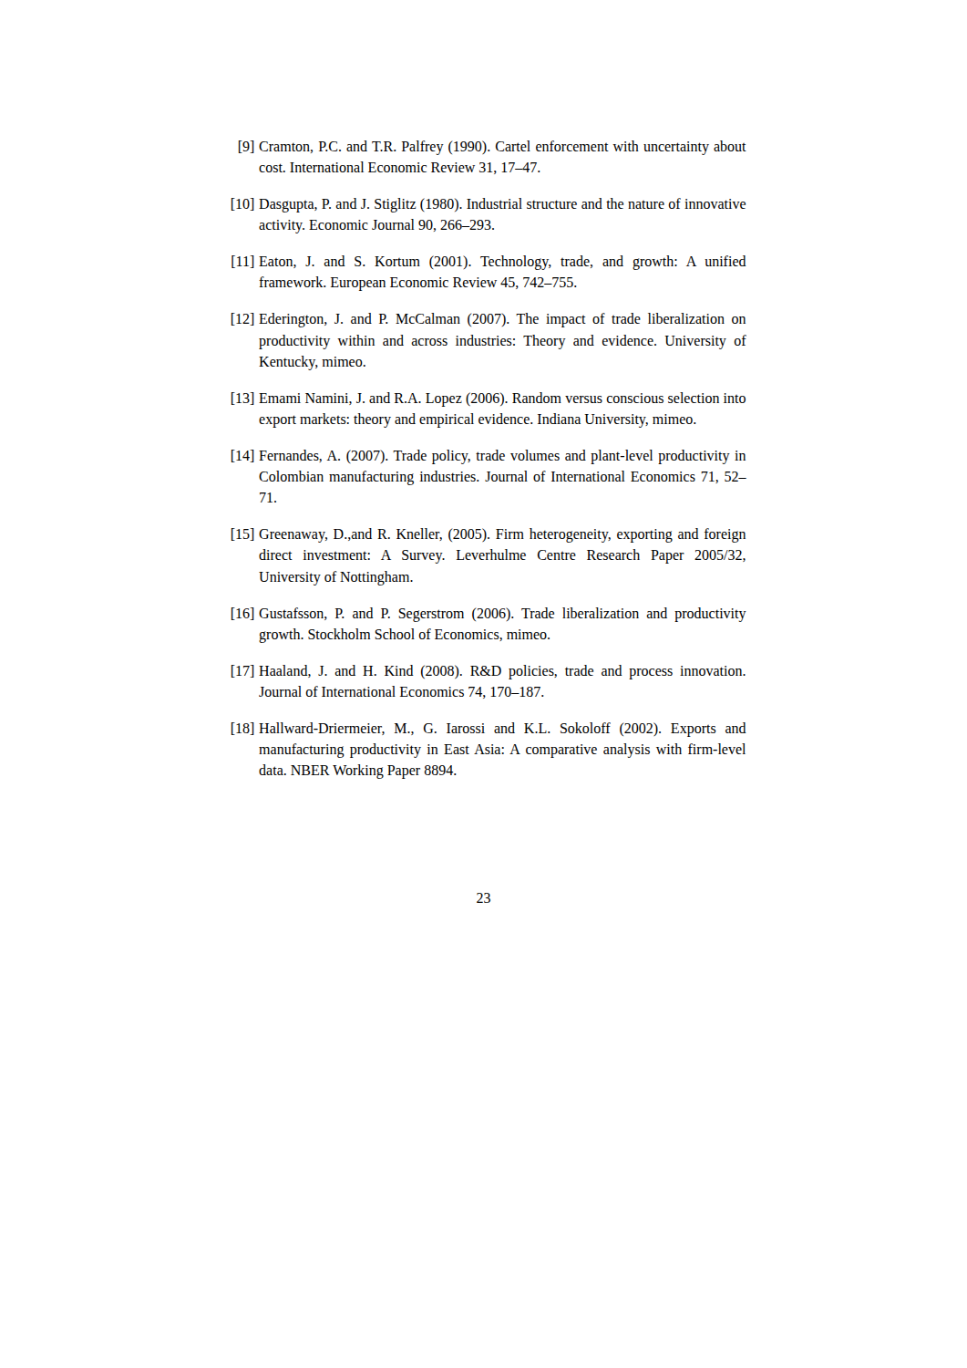[9] Cramton, P.C. and T.R. Palfrey (1990). Cartel enforcement with uncertainty about cost. International Economic Review 31, 17–47.
[10] Dasgupta, P. and J. Stiglitz (1980). Industrial structure and the nature of innovative activity. Economic Journal 90, 266–293.
[11] Eaton, J. and S. Kortum (2001). Technology, trade, and growth: A unified framework. European Economic Review 45, 742–755.
[12] Ederington, J. and P. McCalman (2007). The impact of trade liberalization on productivity within and across industries: Theory and evidence. University of Kentucky, mimeo.
[13] Emami Namini, J. and R.A. Lopez (2006). Random versus conscious selection into export markets: theory and empirical evidence. Indiana University, mimeo.
[14] Fernandes, A. (2007). Trade policy, trade volumes and plant-level productivity in Colombian manufacturing industries. Journal of International Economics 71, 52–71.
[15] Greenaway, D.,and R. Kneller, (2005). Firm heterogeneity, exporting and foreign direct investment: A Survey. Leverhulme Centre Research Paper 2005/32, University of Nottingham.
[16] Gustafsson, P. and P. Segerstrom (2006). Trade liberalization and productivity growth. Stockholm School of Economics, mimeo.
[17] Haaland, J. and H. Kind (2008). R&D policies, trade and process innovation. Journal of International Economics 74, 170–187.
[18] Hallward-Driermeier, M., G. Iarossi and K.L. Sokoloff (2002). Exports and manufacturing productivity in East Asia: A comparative analysis with firm-level data. NBER Working Paper 8894.
23